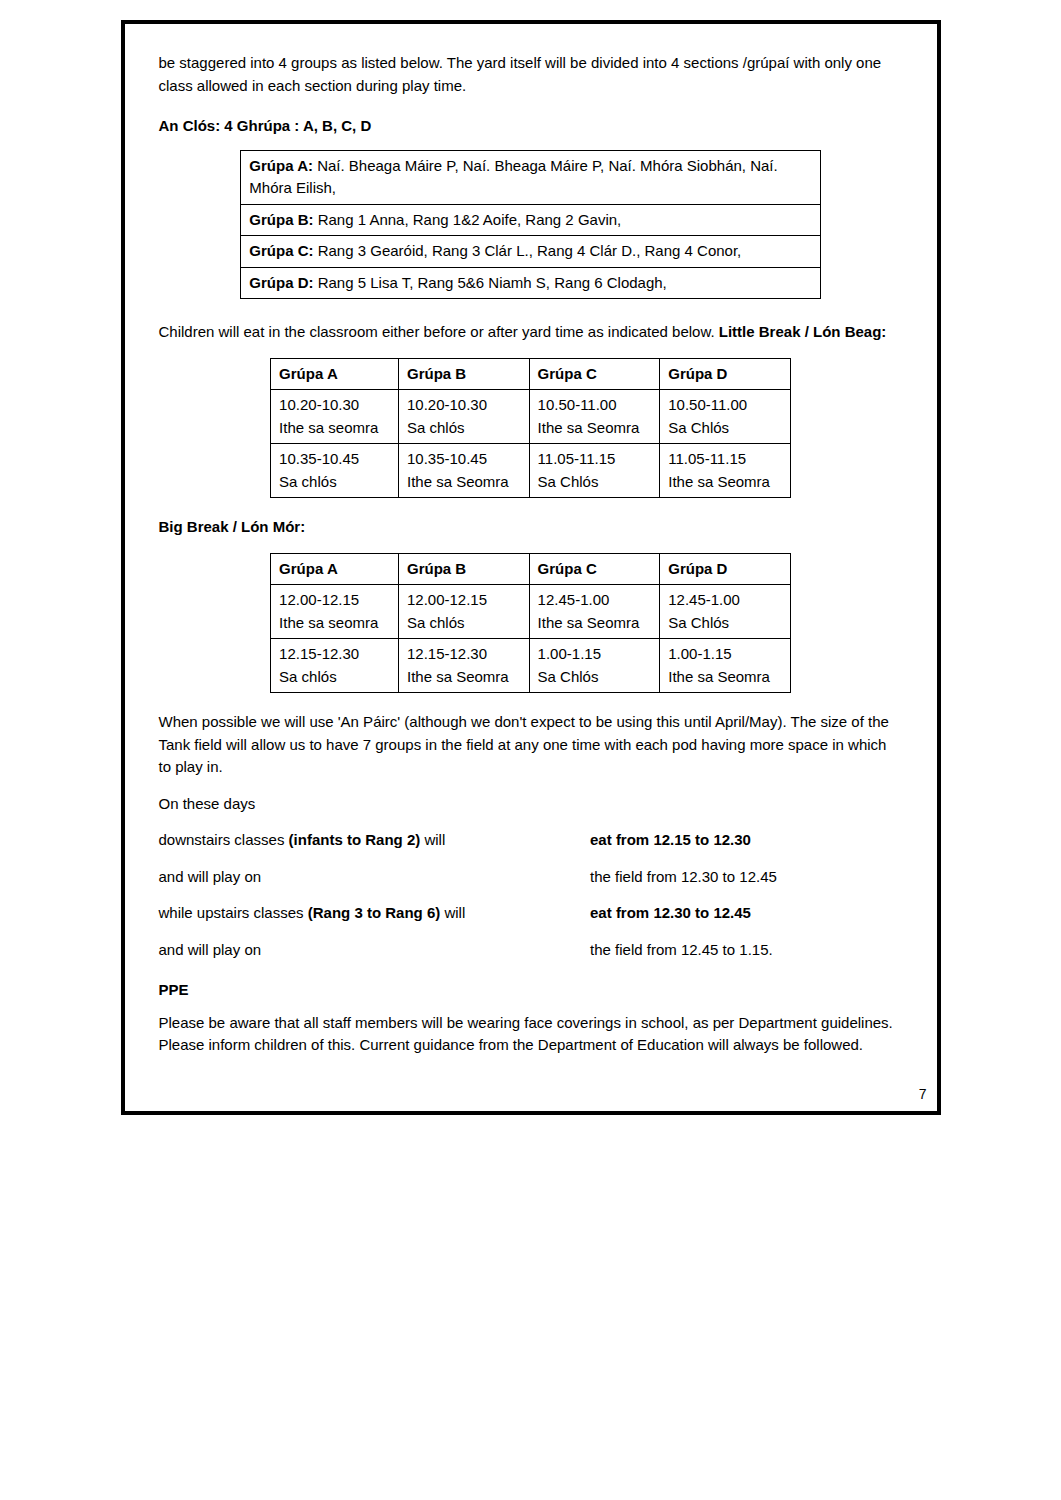be staggered into 4 groups as listed below. The yard itself will be divided into 4 sections /grúpaí with only one class allowed in each section during play time.
An Clós: 4 Ghrúpa : A, B, C, D
Grúpa A: Naí. Bheaga Máire P, Naí. Bheaga Máire P, Naí. Mhóra Siobhán, Naí. Mhóra Eilish,
Grúpa B: Rang 1 Anna, Rang 1&2 Aoife, Rang 2 Gavin,
Grúpa C: Rang 3 Gearóid, Rang 3 Clár L., Rang 4 Clár D., Rang 4 Conor,
Grúpa D: Rang 5 Lisa T, Rang 5&6 Niamh S, Rang 6 Clodagh,
Children will eat in the classroom either before or after yard time as indicated below. Little Break / Lón Beag:
| Grúpa A | Grúpa B | Grúpa C | Grúpa D |
| --- | --- | --- | --- |
| 10.20-10.30 Ithe sa seomra | 10.20-10.30 Sa chlós | 10.50-11.00 Ithe sa Seomra | 10.50-11.00 Sa Chlós |
| 10.35-10.45 Sa chlós | 10.35-10.45 Ithe sa Seomra | 11.05-11.15 Sa Chlós | 11.05-11.15 Ithe sa Seomra |
Big Break / Lón Mór:
| Grúpa A | Grúpa B | Grúpa C | Grúpa D |
| --- | --- | --- | --- |
| 12.00-12.15 Ithe sa seomra | 12.00-12.15 Sa chlós | 12.45-1.00 Ithe sa Seomra | 12.45-1.00 Sa Chlós |
| 12.15-12.30 Sa chlós | 12.15-12.30 Ithe sa Seomra | 1.00-1.15 Sa Chlós | 1.00-1.15 Ithe sa Seomra |
When possible we will use 'An Páirc' (although we don't expect to be using this until April/May). The size of the Tank field will allow us to have 7 groups in the field at any one time with each pod having more space in which to play in.
On these days
downstairs classes (infants to Rang 2) will
eat from 12.15 to 12.30
and will play on
the field from 12.30 to 12.45
while upstairs classes (Rang 3 to Rang 6) will
eat from 12.30 to 12.45
and will play on
the field from 12.45 to 1.15.
PPE
Please be aware that all staff members will be wearing face coverings in school, as per Department guidelines. Please inform children of this. Current guidance from the Department of Education will always be followed.
7